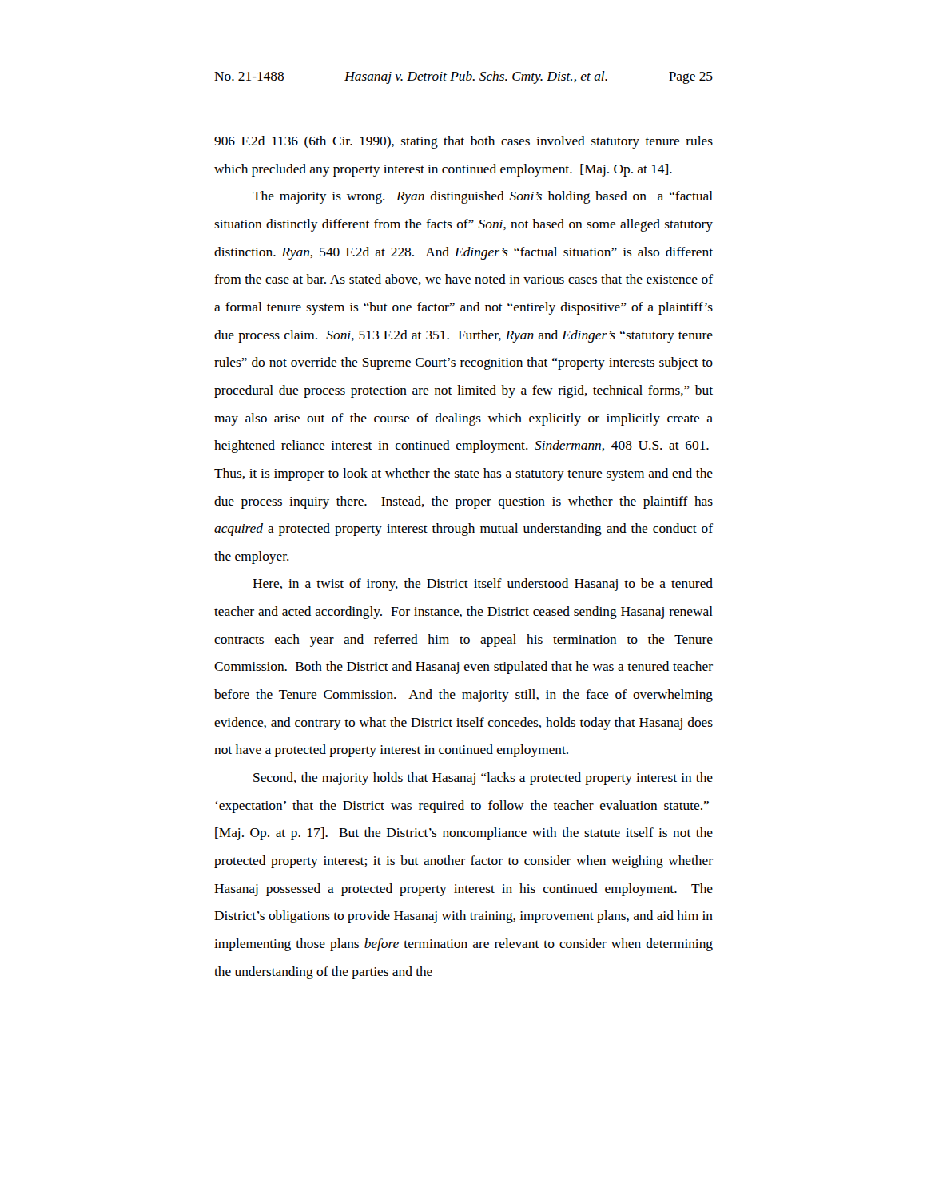No. 21-1488 Hasanaj v. Detroit Pub. Schs. Cmty. Dist., et al. Page 25
906 F.2d 1136 (6th Cir. 1990), stating that both cases involved statutory tenure rules which precluded any property interest in continued employment. [Maj. Op. at 14].
The majority is wrong. Ryan distinguished Soni’s holding based on a “factual situation distinctly different from the facts of” Soni, not based on some alleged statutory distinction. Ryan, 540 F.2d at 228. And Edinger’s “factual situation” is also different from the case at bar. As stated above, we have noted in various cases that the existence of a formal tenure system is “but one factor” and not “entirely dispositive” of a plaintiff’s due process claim. Soni, 513 F.2d at 351. Further, Ryan and Edinger’s “statutory tenure rules” do not override the Supreme Court’s recognition that “property interests subject to procedural due process protection are not limited by a few rigid, technical forms,” but may also arise out of the course of dealings which explicitly or implicitly create a heightened reliance interest in continued employment. Sindermann, 408 U.S. at 601. Thus, it is improper to look at whether the state has a statutory tenure system and end the due process inquiry there. Instead, the proper question is whether the plaintiff has acquired a protected property interest through mutual understanding and the conduct of the employer.
Here, in a twist of irony, the District itself understood Hasanaj to be a tenured teacher and acted accordingly. For instance, the District ceased sending Hasanaj renewal contracts each year and referred him to appeal his termination to the Tenure Commission. Both the District and Hasanaj even stipulated that he was a tenured teacher before the Tenure Commission. And the majority still, in the face of overwhelming evidence, and contrary to what the District itself concedes, holds today that Hasanaj does not have a protected property interest in continued employment.
Second, the majority holds that Hasanaj “lacks a protected property interest in the ‘expectation’ that the District was required to follow the teacher evaluation statute.” [Maj. Op. at p. 17]. But the District’s noncompliance with the statute itself is not the protected property interest; it is but another factor to consider when weighing whether Hasanaj possessed a protected property interest in his continued employment. The District’s obligations to provide Hasanaj with training, improvement plans, and aid him in implementing those plans before termination are relevant to consider when determining the understanding of the parties and the